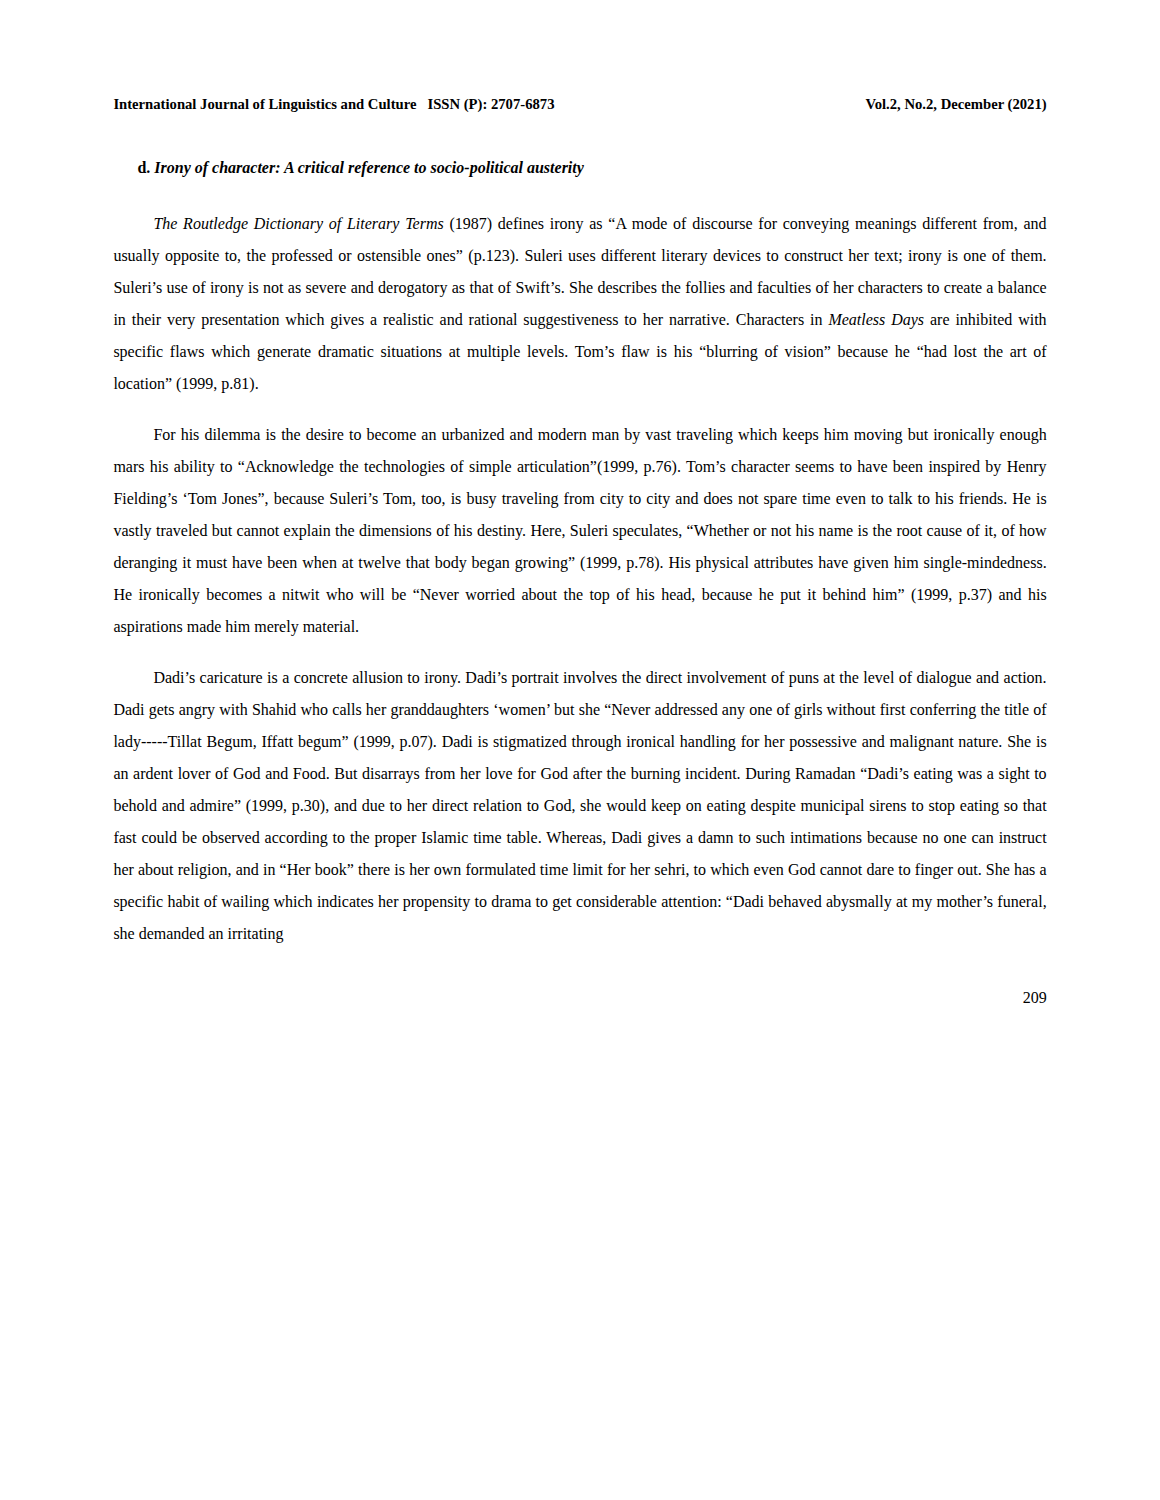International Journal of Linguistics and Culture ISSN (P): 2707-6873
Vol.2, No.2, December (2021)
d. Irony of character: A critical reference to socio-political austerity
The Routledge Dictionary of Literary Terms (1987) defines irony as “A mode of discourse for conveying meanings different from, and usually opposite to, the professed or ostensible ones” (p.123). Suleri uses different literary devices to construct her text; irony is one of them. Suleri’s use of irony is not as severe and derogatory as that of Swift’s. She describes the follies and faculties of her characters to create a balance in their very presentation which gives a realistic and rational suggestiveness to her narrative. Characters in Meatless Days are inhibited with specific flaws which generate dramatic situations at multiple levels. Tom’s flaw is his “blurring of vision” because he “had lost the art of location” (1999, p.81).
For his dilemma is the desire to become an urbanized and modern man by vast traveling which keeps him moving but ironically enough mars his ability to “Acknowledge the technologies of simple articulation”(1999, p.76). Tom’s character seems to have been inspired by Henry Fielding’s ‘Tom Jones”, because Suleri’s Tom, too, is busy traveling from city to city and does not spare time even to talk to his friends. He is vastly traveled but cannot explain the dimensions of his destiny. Here, Suleri speculates, “Whether or not his name is the root cause of it, of how deranging it must have been when at twelve that body began growing” (1999, p.78). His physical attributes have given him single-mindedness. He ironically becomes a nitwit who will be “Never worried about the top of his head, because he put it behind him” (1999, p.37) and his aspirations made him merely material.
Dadi’s caricature is a concrete allusion to irony. Dadi’s portrait involves the direct involvement of puns at the level of dialogue and action. Dadi gets angry with Shahid who calls her granddaughters ‘women’ but she “Never addressed any one of girls without first conferring the title of lady-----Tillat Begum, Iffatt begum” (1999, p.07). Dadi is stigmatized through ironical handling for her possessive and malignant nature. She is an ardent lover of God and Food. But disarrays from her love for God after the burning incident. During Ramadan “Dadi’s eating was a sight to behold and admire” (1999, p.30), and due to her direct relation to God, she would keep on eating despite municipal sirens to stop eating so that fast could be observed according to the proper Islamic time table. Whereas, Dadi gives a damn to such intimations because no one can instruct her about religion, and in “Her book” there is her own formulated time limit for her sehri, to which even God cannot dare to finger out. She has a specific habit of wailing which indicates her propensity to drama to get considerable attention: “Dadi behaved abysmally at my mother’s funeral, she demanded an irritating
209